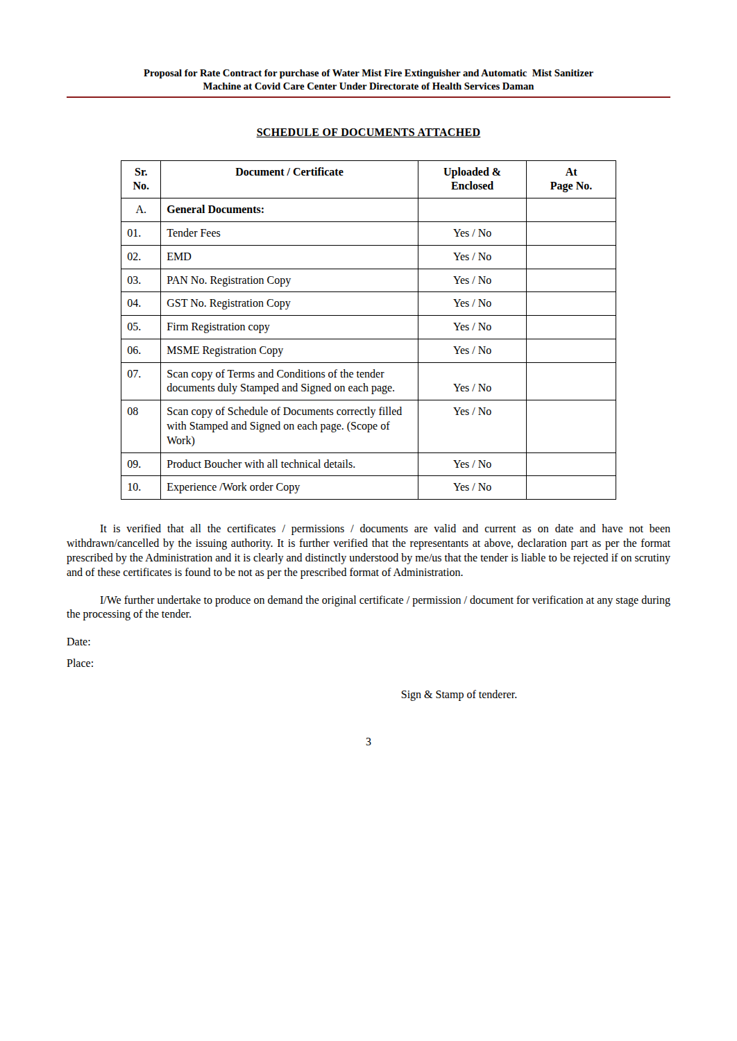Proposal for Rate Contract for purchase of Water Mist Fire Extinguisher and Automatic Mist Sanitizer
Machine at Covid Care Center Under Directorate of Health Services Daman
SCHEDULE OF DOCUMENTS ATTACHED
| Sr. No. | Document / Certificate | Uploaded & Enclosed | At Page No. |
| --- | --- | --- | --- |
| A. | General Documents: | | |
| 01. | Tender Fees | Yes / No | |
| 02. | EMD | Yes / No | |
| 03. | PAN No. Registration Copy | Yes / No | |
| 04. | GST No. Registration Copy | Yes / No | |
| 05. | Firm Registration copy | Yes / No | |
| 06. | MSME Registration Copy | Yes / No | |
| 07. | Scan copy of Terms and Conditions of the tender documents duly Stamped and Signed on each page. | Yes / No | |
| 08 | Scan copy of Schedule of Documents correctly filled with Stamped and Signed on each page. (Scope of Work) | Yes / No | |
| 09. | Product Boucher with all technical details. | Yes / No | |
| 10. | Experience /Work order Copy | Yes / No | |
It is verified that all the certificates / permissions / documents are valid and current as on date and have not been withdrawn/cancelled by the issuing authority. It is further verified that the representants at above, declaration part as per the format prescribed by the Administration and it is clearly and distinctly understood by me/us that the tender is liable to be rejected if on scrutiny and of these certificates is found to be not as per the prescribed format of Administration.
I/We further undertake to produce on demand the original certificate / permission / document for verification at any stage during the processing of the tender.
Date:
Place:
Sign & Stamp of tenderer.
3